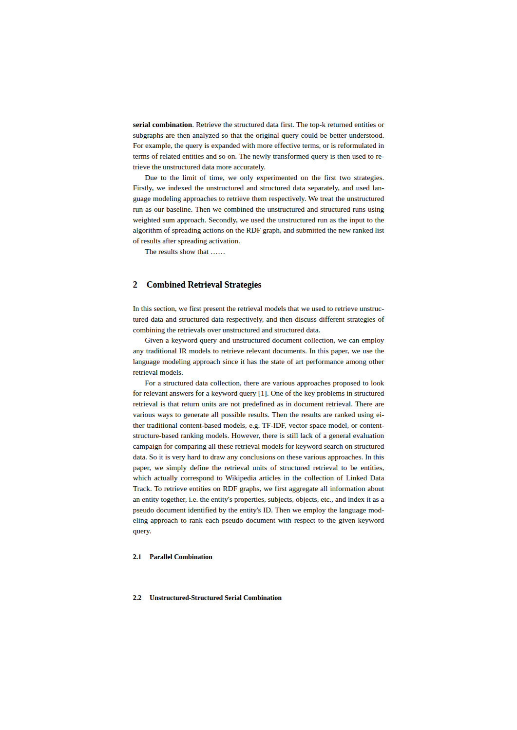serial combination. Retrieve the structured data first. The top-k returned entities or subgraphs are then analyzed so that the original query could be better understood. For example, the query is expanded with more effective terms, or is reformulated in terms of related entities and so on. The newly transformed query is then used to retrieve the unstructured data more accurately.
Due to the limit of time, we only experimented on the first two strategies. Firstly, we indexed the unstructured and structured data separately, and used language modeling approaches to retrieve them respectively. We treat the unstructured run as our baseline. Then we combined the unstructured and structured runs using weighted sum approach. Secondly, we used the unstructured run as the input to the algorithm of spreading actions on the RDF graph, and submitted the new ranked list of results after spreading activation.
The results show that ……
2 Combined Retrieval Strategies
In this section, we first present the retrieval models that we used to retrieve unstructured data and structured data respectively, and then discuss different strategies of combining the retrievals over unstructured and structured data.
Given a keyword query and unstructured document collection, we can employ any traditional IR models to retrieve relevant documents. In this paper, we use the language modeling approach since it has the state of art performance among other retrieval models.
For a structured data collection, there are various approaches proposed to look for relevant answers for a keyword query [1]. One of the key problems in structured retrieval is that return units are not predefined as in document retrieval. There are various ways to generate all possible results. Then the results are ranked using either traditional content-based models, e.g. TF-IDF, vector space model, or content-structure-based ranking models. However, there is still lack of a general evaluation campaign for comparing all these retrieval models for keyword search on structured data. So it is very hard to draw any conclusions on these various approaches. In this paper, we simply define the retrieval units of structured retrieval to be entities, which actually correspond to Wikipedia articles in the collection of Linked Data Track. To retrieve entities on RDF graphs, we first aggregate all information about an entity together, i.e. the entity's properties, subjects, objects, etc., and index it as a pseudo document identified by the entity's ID. Then we employ the language modeling approach to rank each pseudo document with respect to the given keyword query.
2.1 Parallel Combination
2.2 Unstructured-Structured Serial Combination